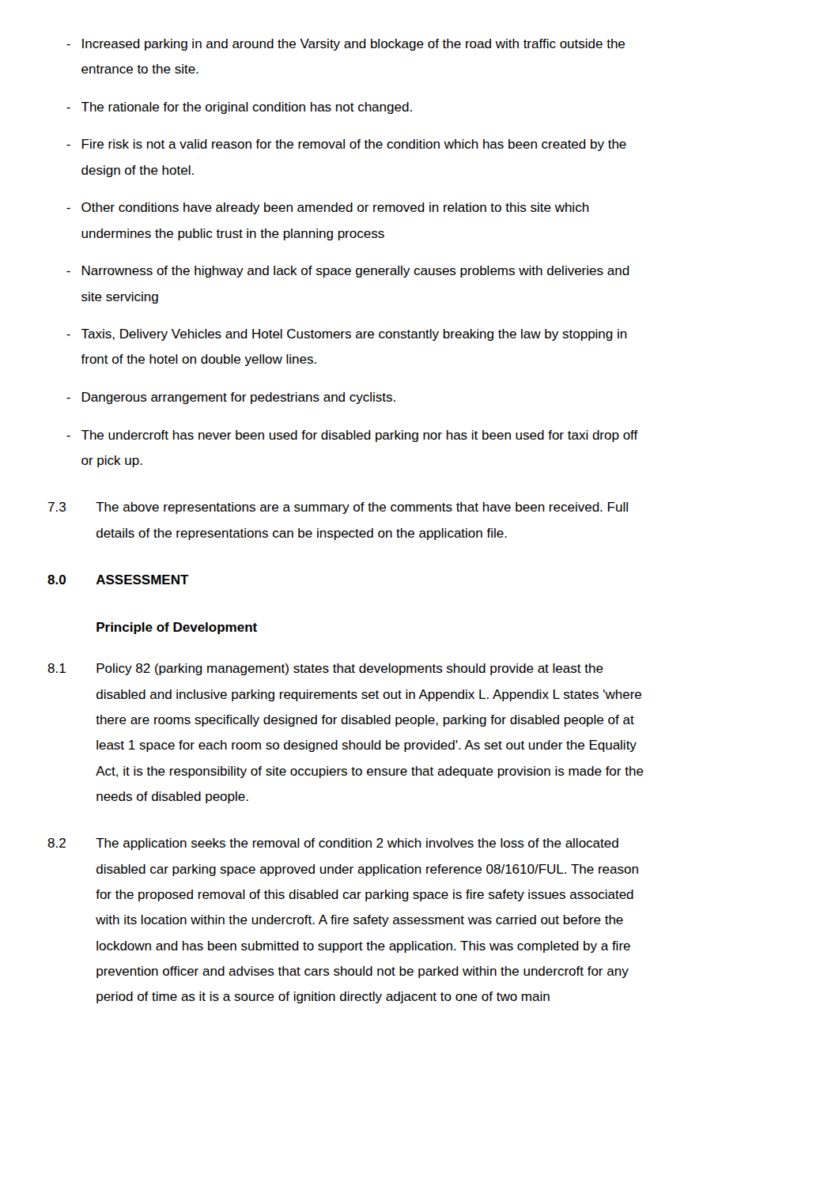Increased parking in and around the Varsity and blockage of the road with traffic outside the entrance to the site.
The rationale for the original condition has not changed.
Fire risk is not a valid reason for the removal of the condition which has been created by the design of the hotel.
Other conditions have already been amended or removed in relation to this site which undermines the public trust in the planning process
Narrowness of the highway and lack of space generally causes problems with deliveries and site servicing
Taxis, Delivery Vehicles and Hotel Customers are constantly breaking the law by stopping in front of the hotel on double yellow lines.
Dangerous arrangement for pedestrians and cyclists.
The undercroft has never been used for disabled parking nor has it been used for taxi drop off or pick up.
7.3
The above representations are a summary of the comments that have been received. Full details of the representations can be inspected on the application file.
8.0
ASSESSMENT
Principle of Development
8.1
Policy 82 (parking management) states that developments should provide at least the disabled and inclusive parking requirements set out in Appendix L. Appendix L states 'where there are rooms specifically designed for disabled people, parking for disabled people of at least 1 space for each room so designed should be provided'. As set out under the Equality Act, it is the responsibility of site occupiers to ensure that adequate provision is made for the needs of disabled people.
8.2
The application seeks the removal of condition 2 which involves the loss of the allocated disabled car parking space approved under application reference 08/1610/FUL. The reason for the proposed removal of this disabled car parking space is fire safety issues associated with its location within the undercroft. A fire safety assessment was carried out before the lockdown and has been submitted to support the application. This was completed by a fire prevention officer and advises that cars should not be parked within the undercroft for any period of time as it is a source of ignition directly adjacent to one of two main